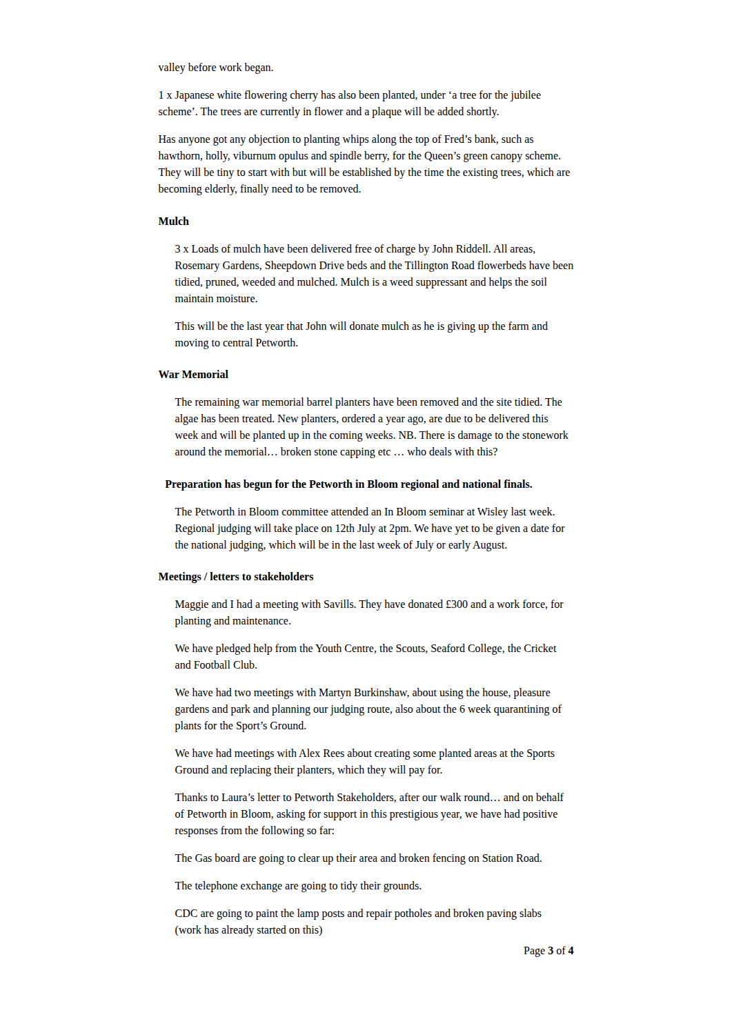valley before work began.
1 x Japanese white flowering cherry has also been planted, under ‘a tree for the jubilee scheme’. The trees are currently in flower and a plaque will be added shortly.
Has anyone got any objection to planting whips along the top of Fred’s bank, such as hawthorn, holly, viburnum opulus and spindle berry, for the Queen’s green canopy scheme. They will be tiny to start with but will be established by the time the existing trees, which are becoming elderly, finally need to be removed.
Mulch
3 x Loads of mulch have been delivered free of charge by John Riddell. All areas, Rosemary Gardens, Sheepdown Drive beds and the Tillington Road flowerbeds have been tidied, pruned, weeded and mulched. Mulch is a weed suppressant and helps the soil maintain moisture.
This will be the last year that John will donate mulch as he is giving up the farm and moving to central Petworth.
War Memorial
The remaining war memorial barrel planters have been removed and the site tidied. The algae has been treated. New planters, ordered a year ago, are due to be delivered this week and will be planted up in the coming weeks. NB. There is damage to the stonework around the memorial… broken stone capping etc … who deals with this?
Preparation has begun for the Petworth in Bloom regional and national finals.
The Petworth in Bloom committee attended an In Bloom seminar at Wisley last week. Regional judging will take place on 12th July at 2pm. We have yet to be given a date for the national judging, which will be in the last week of July or early August.
Meetings / letters to stakeholders
Maggie and I had a meeting with Savills. They have donated £300 and a work force, for planting and maintenance.
We have pledged help from the Youth Centre, the Scouts, Seaford College, the Cricket and Football Club.
We have had two meetings with Martyn Burkinshaw, about using the house, pleasure gardens and park and planning our judging route, also about the 6 week quarantining of plants for the Sport’s Ground.
We have had meetings with Alex Rees about creating some planted areas at the Sports Ground and replacing their planters, which they will pay for.
Thanks to Laura’s letter to Petworth Stakeholders, after our walk round… and on behalf of Petworth in Bloom, asking for support in this prestigious year, we have had positive responses from the following so far:
The Gas board are going to clear up their area and broken fencing on Station Road.
The telephone exchange are going to tidy their grounds.
CDC are going to paint the lamp posts and repair potholes and broken paving slabs
(work has already started on this)
Page 3 of 4